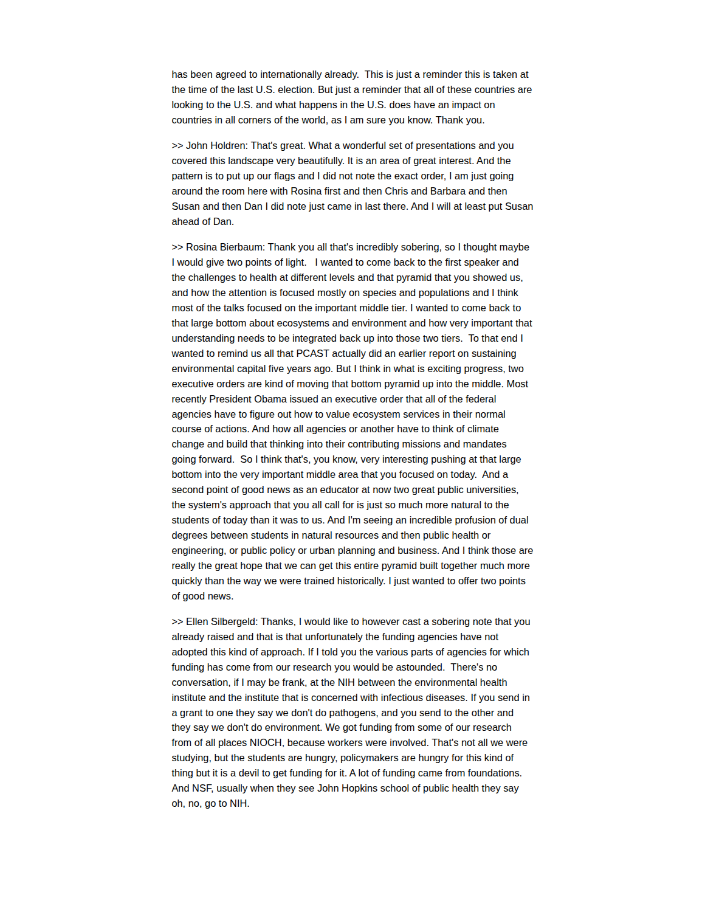has been agreed to internationally already. This is just a reminder this is taken at the time of the last U.S. election. But just a reminder that all of these countries are looking to the U.S. and what happens in the U.S. does have an impact on countries in all corners of the world, as I am sure you know. Thank you.
>> John Holdren: That's great. What a wonderful set of presentations and you covered this landscape very beautifully. It is an area of great interest. And the pattern is to put up our flags and I did not note the exact order, I am just going around the room here with Rosina first and then Chris and Barbara and then Susan and then Dan I did note just came in last there. And I will at least put Susan ahead of Dan.
>> Rosina Bierbaum: Thank you all that's incredibly sobering, so I thought maybe I would give two points of light. I wanted to come back to the first speaker and the challenges to health at different levels and that pyramid that you showed us, and how the attention is focused mostly on species and populations and I think most of the talks focused on the important middle tier. I wanted to come back to that large bottom about ecosystems and environment and how very important that understanding needs to be integrated back up into those two tiers. To that end I wanted to remind us all that PCAST actually did an earlier report on sustaining environmental capital five years ago. But I think in what is exciting progress, two executive orders are kind of moving that bottom pyramid up into the middle. Most recently President Obama issued an executive order that all of the federal agencies have to figure out how to value ecosystem services in their normal course of actions. And how all agencies or another have to think of climate change and build that thinking into their contributing missions and mandates going forward. So I think that's, you know, very interesting pushing at that large bottom into the very important middle area that you focused on today. And a second point of good news as an educator at now two great public universities, the system's approach that you all call for is just so much more natural to the students of today than it was to us. And I'm seeing an incredible profusion of dual degrees between students in natural resources and then public health or engineering, or public policy or urban planning and business. And I think those are really the great hope that we can get this entire pyramid built together much more quickly than the way we were trained historically. I just wanted to offer two points of good news.
>> Ellen Silbergeld: Thanks, I would like to however cast a sobering note that you already raised and that is that unfortunately the funding agencies have not adopted this kind of approach. If I told you the various parts of agencies for which funding has come from our research you would be astounded. There's no conversation, if I may be frank, at the NIH between the environmental health institute and the institute that is concerned with infectious diseases. If you send in a grant to one they say we don't do pathogens, and you send to the other and they say we don't do environment. We got funding from some of our research from of all places NIOCH, because workers were involved. That's not all we were studying, but the students are hungry, policymakers are hungry for this kind of thing but it is a devil to get funding for it. A lot of funding came from foundations. And NSF, usually when they see John Hopkins school of public health they say oh, no, go to NIH.